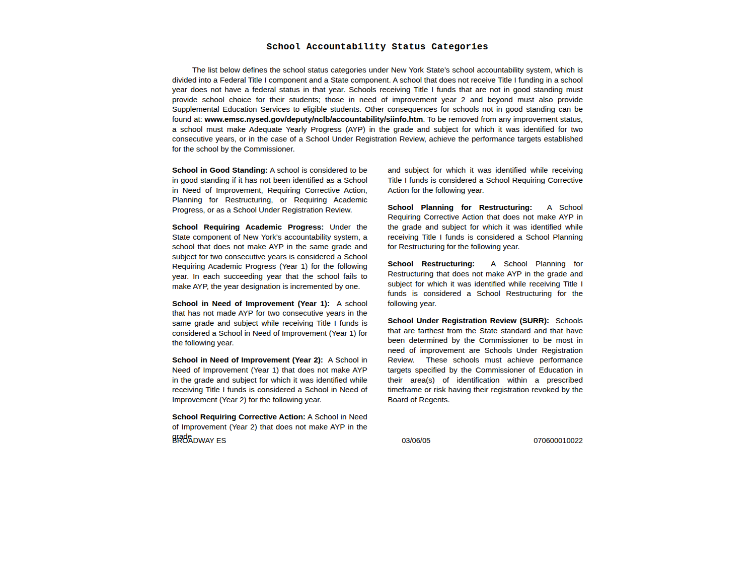School Accountability Status Categories
The list below defines the school status categories under New York State’s school accountability system, which is divided into a Federal Title I component and a State component. A school that does not receive Title I funding in a school year does not have a federal status in that year. Schools receiving Title I funds that are not in good standing must provide school choice for their students; those in need of improvement year 2 and beyond must also provide Supplemental Education Services to eligible students. Other consequences for schools not in good standing can be found at: www.emsc.nysed.gov/deputy/nclb/accountability/siinfo.htm. To be removed from any improvement status, a school must make Adequate Yearly Progress (AYP) in the grade and subject for which it was identified for two consecutive years, or in the case of a School Under Registration Review, achieve the performance targets established for the school by the Commissioner.
School in Good Standing: A school is considered to be in good standing if it has not been identified as a School in Need of Improvement, Requiring Corrective Action, Planning for Restructuring, or Requiring Academic Progress, or as a School Under Registration Review.
School Requiring Academic Progress: Under the State component of New York’s accountability system, a school that does not make AYP in the same grade and subject for two consecutive years is considered a School Requiring Academic Progress (Year 1) for the following year. In each succeeding year that the school fails to make AYP, the year designation is incremented by one.
School in Need of Improvement (Year 1): A school that has not made AYP for two consecutive years in the same grade and subject while receiving Title I funds is considered a School in Need of Improvement (Year 1) for the following year.
School in Need of Improvement (Year 2): A School in Need of Improvement (Year 1) that does not make AYP in the grade and subject for which it was identified while receiving Title I funds is considered a School in Need of Improvement (Year 2) for the following year.
School Requiring Corrective Action: A School in Need of Improvement (Year 2) that does not make AYP in the grade
and subject for which it was identified while receiving Title I funds is considered a School Requiring Corrective Action for the following year.
School Planning for Restructuring: A School Requiring Corrective Action that does not make AYP in the grade and subject for which it was identified while receiving Title I funds is considered a School Planning for Restructuring for the following year.
School Restructuring: A School Planning for Restructuring that does not make AYP in the grade and subject for which it was identified while receiving Title I funds is considered a School Restructuring for the following year.
School Under Registration Review (SURR): Schools that are farthest from the State standard and that have been determined by the Commissioner to be most in need of improvement are Schools Under Registration Review. These schools must achieve performance targets specified by the Commissioner of Education in their area(s) of identification within a prescribed timeframe or risk having their registration revoked by the Board of Regents.
BROADWAY ES
03/06/05
070600010022